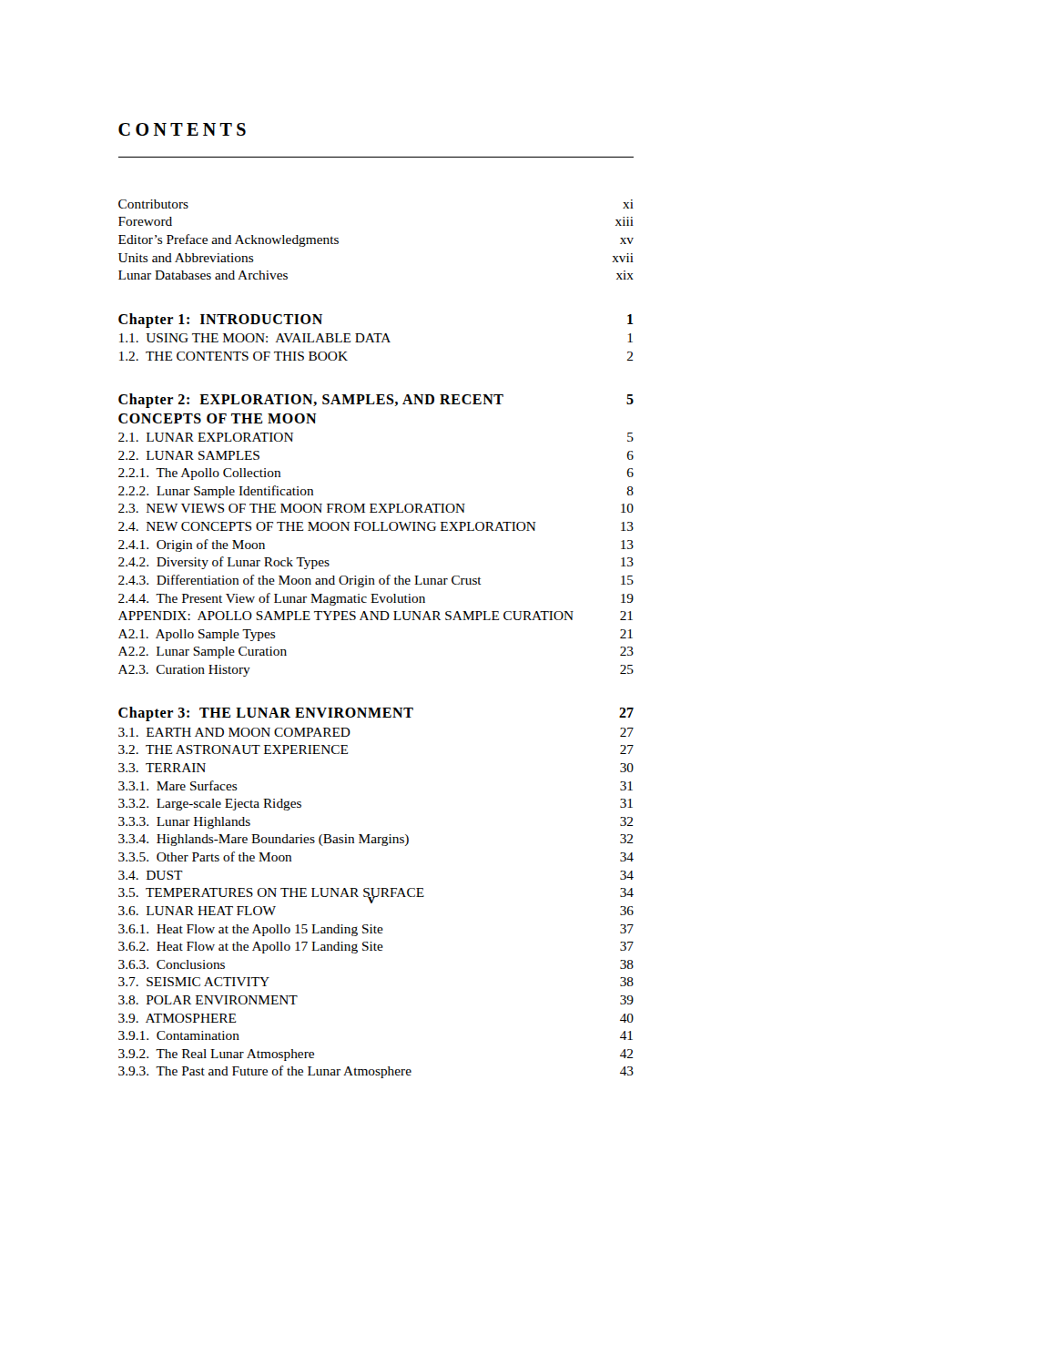CONTENTS
| Contributors | xi |
| Foreword | xiii |
| Editor’s Preface and Acknowledgments | xv |
| Units and Abbreviations | xvii |
| Lunar Databases and Archives | xix |
| Chapter 1: INTRODUCTION | 1 |
| 1.1. USING THE MOON: AVAILABLE DATA | 1 |
| 1.2. THE CONTENTS OF THIS BOOK | 2 |
| Chapter 2: EXPLORATION, SAMPLES, AND RECENT CONCEPTS OF THE MOON | 5 |
| 2.1. LUNAR EXPLORATION | 5 |
| 2.2. LUNAR SAMPLES | 6 |
| 2.2.1. The Apollo Collection | 6 |
| 2.2.2. Lunar Sample Identification | 8 |
| 2.3. NEW VIEWS OF THE MOON FROM EXPLORATION | 10 |
| 2.4. NEW CONCEPTS OF THE MOON FOLLOWING EXPLORATION | 13 |
| 2.4.1. Origin of the Moon | 13 |
| 2.4.2. Diversity of Lunar Rock Types | 13 |
| 2.4.3. Differentiation of the Moon and Origin of the Lunar Crust | 15 |
| 2.4.4. The Present View of Lunar Magmatic Evolution | 19 |
| APPENDIX: APOLLO SAMPLE TYPES AND LUNAR SAMPLE CURATION | 21 |
| A2.1. Apollo Sample Types | 21 |
| A2.2. Lunar Sample Curation | 23 |
| A2.3. Curation History | 25 |
| Chapter 3: THE LUNAR ENVIRONMENT | 27 |
| 3.1. EARTH AND MOON COMPARED | 27 |
| 3.2. THE ASTRONAUT EXPERIENCE | 27 |
| 3.3. TERRAIN | 30 |
| 3.3.1. Mare Surfaces | 31 |
| 3.3.2. Large-scale Ejecta Ridges | 31 |
| 3.3.3. Lunar Highlands | 32 |
| 3.3.4. Highlands-Mare Boundaries (Basin Margins) | 32 |
| 3.3.5. Other Parts of the Moon | 34 |
| 3.4. DUST | 34 |
| 3.5. TEMPERATURES ON THE LUNAR SURFACE | 34 |
| 3.6. LUNAR HEAT FLOW | 36 |
| 3.6.1. Heat Flow at the Apollo 15 Landing Site | 37 |
| 3.6.2. Heat Flow at the Apollo 17 Landing Site | 37 |
| 3.6.3. Conclusions | 38 |
| 3.7. SEISMIC ACTIVITY | 38 |
| 3.8. POLAR ENVIRONMENT | 39 |
| 3.9. ATMOSPHERE | 40 |
| 3.9.1. Contamination | 41 |
| 3.9.2. The Real Lunar Atmosphere | 42 |
| 3.9.3. The Past and Future of the Lunar Atmosphere | 43 |
v